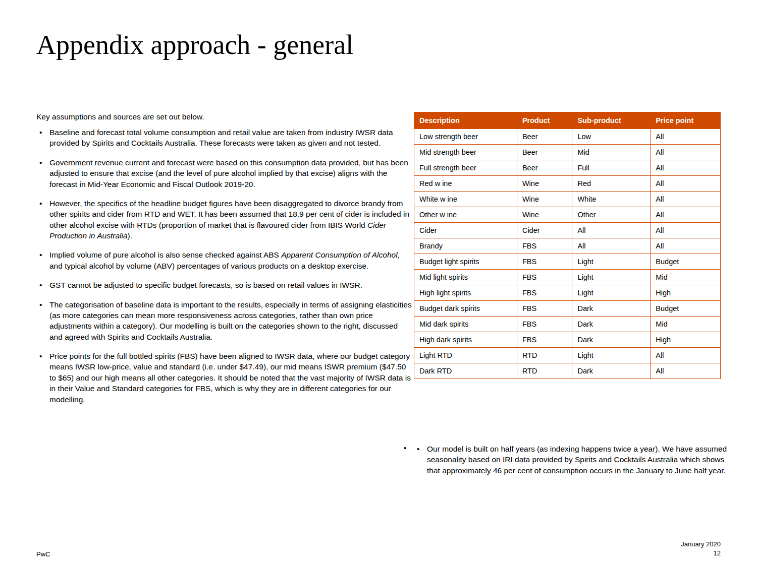Appendix approach - general
Key assumptions and sources are set out below.
Baseline and forecast total volume consumption and retail value are taken from industry IWSR data provided by Spirits and Cocktails Australia. These forecasts were taken as given and not tested.
Government revenue current and forecast were based on this consumption data provided, but has been adjusted to ensure that excise (and the level of pure alcohol implied by that excise) aligns with the forecast in Mid-Year Economic and Fiscal Outlook 2019-20.
However, the specifics of the headline budget figures have been disaggregated to divorce brandy from other spirits and cider from RTD and WET. It has been assumed that 18.9 per cent of cider is included in other alcohol excise with RTDs (proportion of market that is flavoured cider from IBIS World Cider Production in Australia).
Implied volume of pure alcohol is also sense checked against ABS Apparent Consumption of Alcohol, and typical alcohol by volume (ABV) percentages of various products on a desktop exercise.
GST cannot be adjusted to specific budget forecasts, so is based on retail values in IWSR.
The categorisation of baseline data is important to the results, especially in terms of assigning elasticities (as more categories can mean more responsiveness across categories, rather than own price adjustments within a category). Our modelling is built on the categories shown to the right, discussed and agreed with Spirits and Cocktails Australia.
Price points for the full bottled spirits (FBS) have been aligned to IWSR data, where our budget category means IWSR low-price, value and standard (i.e. under $47.49), our mid means ISWR premium ($47.50 to $65) and our high means all other categories. It should be noted that the vast majority of IWSR data is in their Value and Standard categories for FBS, which is why they are in different categories for our modelling.
| Description | Product | Sub-product | Price point |
| --- | --- | --- | --- |
| Low strength beer | Beer | Low | All |
| Mid strength beer | Beer | Mid | All |
| Full strength beer | Beer | Full | All |
| Red w ine | Wine | Red | All |
| White w ine | Wine | White | All |
| Other w ine | Wine | Other | All |
| Cider | Cider | All | All |
| Brandy | FBS | All | All |
| Budget light spirits | FBS | Light | Budget |
| Mid light spirits | FBS | Light | Mid |
| High light spirits | FBS | Light | High |
| Budget dark spirits | FBS | Dark | Budget |
| Mid dark spirits | FBS | Dark | Mid |
| High dark spirits | FBS | Dark | High |
| Light RTD | RTD | Light | All |
| Dark RTD | RTD | Dark | All |
•
Our model is built on half years (as indexing happens twice a year). We have assumed seasonality based on IRI data provided by Spirits and Cocktails Australia which shows that approximately 46 per cent of consumption occurs in the January to June half year.
PwC
January 2020
12